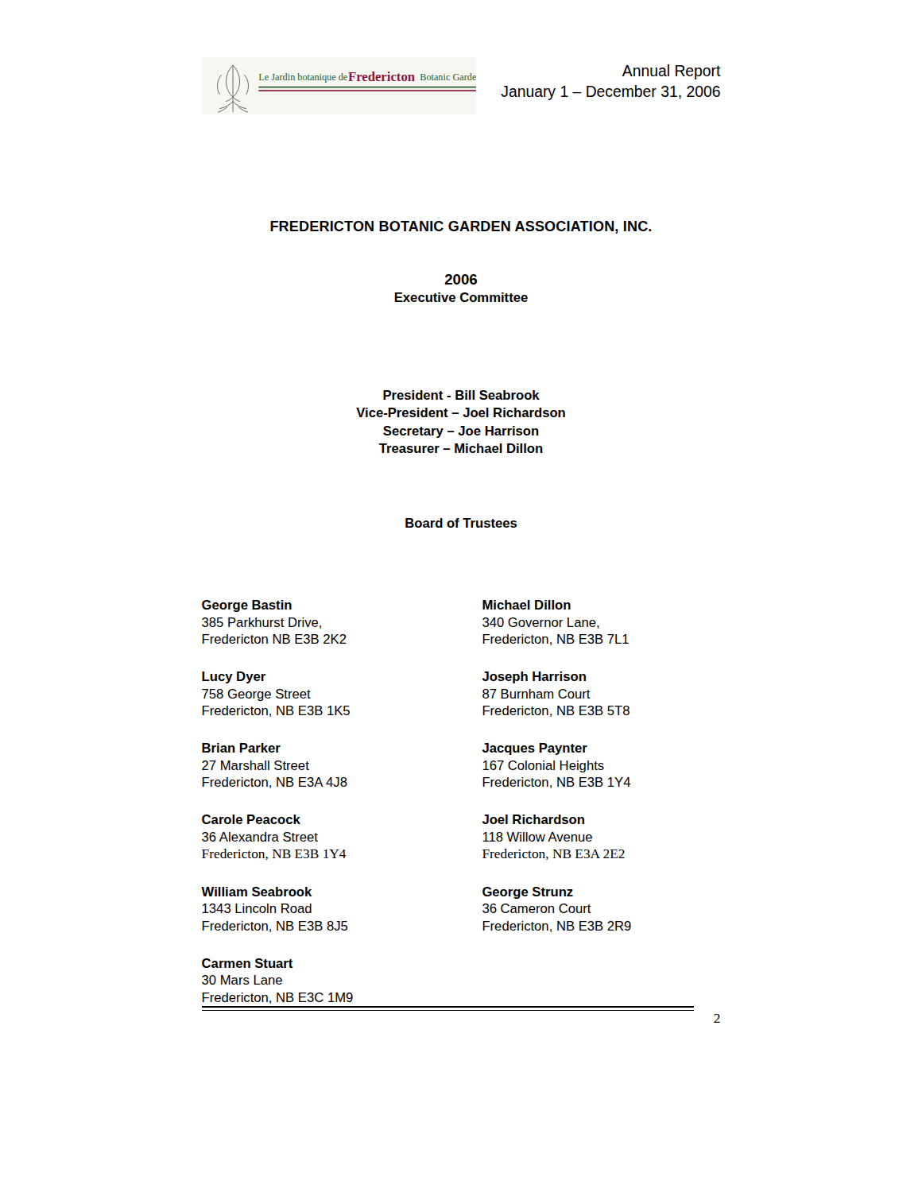Le Jardin botanique de Fredericton Botanic Garden
Annual Report
January 1 – December 31, 2006
FREDERICTON BOTANIC GARDEN ASSOCIATION, INC.
2006
Executive Committee
President - Bill Seabrook
Vice-President – Joel Richardson
Secretary – Joe Harrison
Treasurer – Michael Dillon
Board of Trustees
George Bastin
385 Parkhurst Drive,
Fredericton NB E3B 2K2
Michael Dillon
340 Governor Lane,
Fredericton, NB E3B 7L1
Lucy Dyer
758 George Street
Fredericton, NB E3B 1K5
Joseph Harrison
87 Burnham Court
Fredericton, NB E3B 5T8
Brian Parker
27 Marshall Street
Fredericton, NB E3A 4J8
Jacques Paynter
167 Colonial Heights
Fredericton, NB E3B 1Y4
Carole Peacock
36 Alexandra Street
Fredericton, NB E3B 1Y4
Joel Richardson
118 Willow Avenue
Fredericton, NB E3A 2E2
William Seabrook
1343 Lincoln Road
Fredericton, NB E3B 8J5
George Strunz
36 Cameron Court
Fredericton, NB E3B 2R9
Carmen Stuart
30 Mars Lane
Fredericton, NB E3C 1M9
2